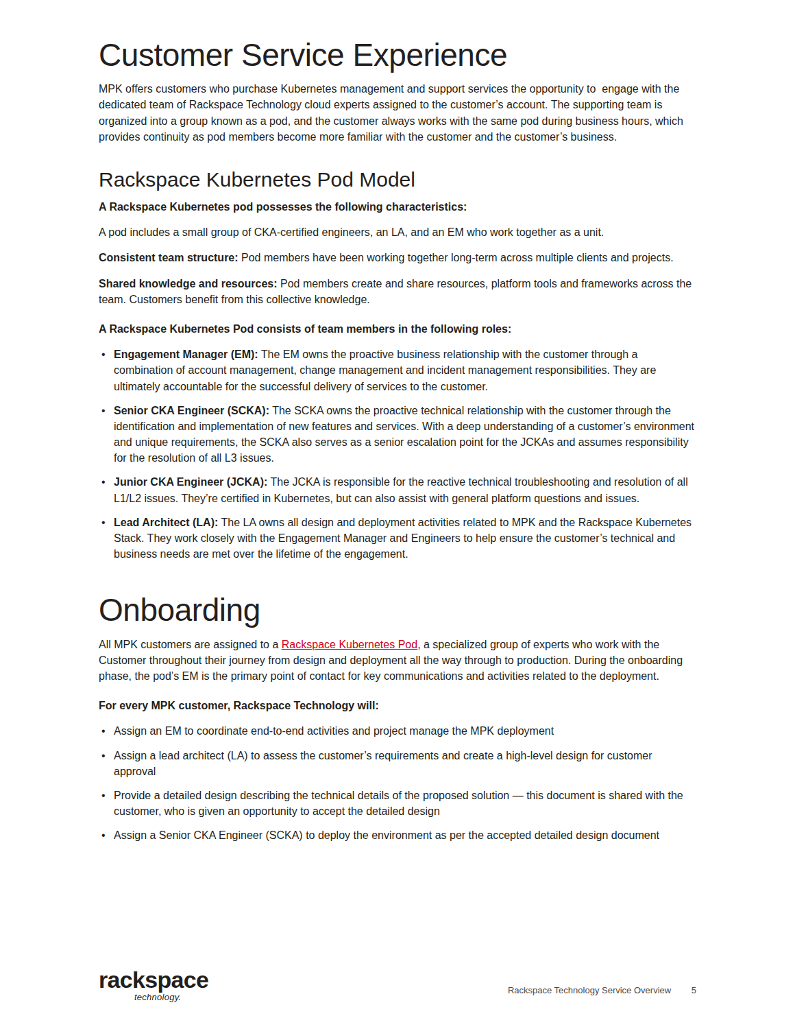Customer Service Experience
MPK offers customers who purchase Kubernetes management and support services the opportunity to engage with the dedicated team of Rackspace Technology cloud experts assigned to the customer’s account. The supporting team is organized into a group known as a pod, and the customer always works with the same pod during business hours, which provides continuity as pod members become more familiar with the customer and the customer’s business.
Rackspace Kubernetes Pod Model
A Rackspace Kubernetes pod possesses the following characteristics:
A pod includes a small group of CKA-certified engineers, an LA, and an EM who work together as a unit.
Consistent team structure: Pod members have been working together long-term across multiple clients and projects.
Shared knowledge and resources: Pod members create and share resources, platform tools and frameworks across the team. Customers benefit from this collective knowledge.
A Rackspace Kubernetes Pod consists of team members in the following roles:
Engagement Manager (EM): The EM owns the proactive business relationship with the customer through a combination of account management, change management and incident management responsibilities. They are ultimately accountable for the successful delivery of services to the customer.
Senior CKA Engineer (SCKA): The SCKA owns the proactive technical relationship with the customer through the identification and implementation of new features and services. With a deep understanding of a customer’s environment and unique requirements, the SCKA also serves as a senior escalation point for the JCKAs and assumes responsibility for the resolution of all L3 issues.
Junior CKA Engineer (JCKA): The JCKA is responsible for the reactive technical troubleshooting and resolution of all L1/L2 issues. They’re certified in Kubernetes, but can also assist with general platform questions and issues.
Lead Architect (LA): The LA owns all design and deployment activities related to MPK and the Rackspace Kubernetes Stack. They work closely with the Engagement Manager and Engineers to help ensure the customer’s technical and business needs are met over the lifetime of the engagement.
Onboarding
All MPK customers are assigned to a Rackspace Kubernetes Pod, a specialized group of experts who work with the Customer throughout their journey from design and deployment all the way through to production. During the onboarding phase, the pod’s EM is the primary point of contact for key communications and activities related to the deployment.
For every MPK customer, Rackspace Technology will:
Assign an EM to coordinate end-to-end activities and project manage the MPK deployment
Assign a lead architect (LA) to assess the customer’s requirements and create a high-level design for customer approval
Provide a detailed design describing the technical details of the proposed solution — this document is shared with the customer, who is given an opportunity to accept the detailed design
Assign a Senior CKA Engineer (SCKA) to deploy the environment as per the accepted detailed design document
rackspace technology.
Rackspace Technology Service Overview 5